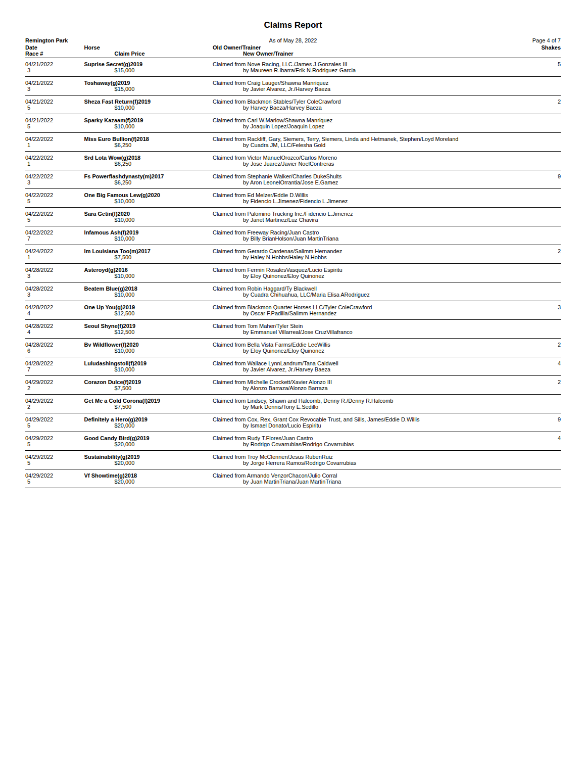Claims Report
Remington Park
As of May 28, 2022
Page 4 of 7
| Date Race # | Horse Claim Price | Old Owner/Trainer New Owner/Trainer | Shakes |
| --- | --- | --- | --- |
| 04/21/2022 3 | Suprise Secret(g)2019 $15,000 | Claimed from Nove Racing, LLC./James J.Gonzales III by Maureen R.Ibarra/Erik N.Rodriguez-Garcia | 5 |
| 04/21/2022 3 | Toshaway(g)2019 $15,000 | Claimed from Craig Lauger/Shawna Manriquez by Javier Alvarez, Jr./Harvey Baeza | |
| 04/21/2022 5 | Sheza Fast Return(f)2019 $10,000 | Claimed from Blackmon Stables/Tyler ColeCrawford by Harvey Baeza/Harvey Baeza | 2 |
| 04/21/2022 5 | Sparky Kazaam(f)2019 $10,000 | Claimed from Carl W.Marlow/Shawna Manriquez by Joaquin Lopez/Joaquin Lopez | |
| 04/22/2022 1 | Miss Euro Bullion(f)2018 $6,250 | Claimed from Rackliff, Gary, Siemers, Terry, Siemers, Linda and Hetmanek, Stephen/Loyd Moreland by Cuadra JM, LLC/Felesha Gold | |
| 04/22/2022 1 | Srd Lota Wow(g)2018 $6,250 | Claimed from Victor ManuelOrozco/Carlos Moreno by Jose Juarez/Javier NoelContreras | |
| 04/22/2022 3 | Fs Powerflashdynasty(m)2017 $6,250 | Claimed from Stephanie Walker/Charles DukeShults by Aron LeonelOrrantia/Jose E.Gamez | 9 |
| 04/22/2022 5 | One Big Famous Lew(g)2020 $10,000 | Claimed from Ed Melzer/Eddie D.Willis by Fidencio L.Jimenez/Fidencio L.Jimenez | |
| 04/22/2022 5 | Sara Getin(f)2020 $10,000 | Claimed from Palomino Trucking Inc./Fidencio L.Jimenez by Janet Martinez/Luz Chavira | |
| 04/22/2022 7 | Infamous Ash(f)2019 $10,000 | Claimed from Freeway Racing/Juan Castro by Billy BrianHolson/Juan MartinTriana | |
| 04/24/2022 1 | Im Louisiana Too(m)2017 $7,500 | Claimed from Gerardo Cardenas/Salimm Hernandez by Haley N.Hobbs/Haley N.Hobbs | 2 |
| 04/28/2022 3 | Asteroyd(g)2016 $10,000 | Claimed from Fermin RosalesVasquez/Lucio Espiritu by Eloy Quinonez/Eloy Quinonez | |
| 04/28/2022 3 | Beatem Blue(g)2018 $10,000 | Claimed from Robin Haggard/Ty Blackwell by Cuadra Chihuahua, LLC/Maria Elisa ARodriguez | |
| 04/28/2022 4 | One Up You(g)2019 $12,500 | Claimed from Blackmon Quarter Horses LLC/Tyler ColeCrawford by Oscar F.Padilla/Salimm Hernandez | 3 |
| 04/28/2022 4 | Seoul Shyne(f)2019 $12,500 | Claimed from Tom Maher/Tyler Stein by Emmanuel Villarreal/Jose CruzVillafranco | |
| 04/28/2022 6 | Bv Wildflower(f)2020 $10,000 | Claimed from Bella Vista Farms/Eddie LeeWillis by Eloy Quinonez/Eloy Quinonez | 2 |
| 04/28/2022 7 | Luludashingstoli(f)2019 $10,000 | Claimed from Wallace LynnLandrum/Tana Caldwell by Javier Alvarez, Jr./Harvey Baeza | 4 |
| 04/29/2022 2 | Corazon Dulce(f)2019 $7,500 | Claimed from MIchelle Crockett/Xavier Alonzo III by Alonzo Barraza/Alonzo Barraza | 2 |
| 04/29/2022 2 | Get Me a Cold Corona(f)2019 $7,500 | Claimed from Lindsey, Shawn and Halcomb, Denny R./Denny R.Halcomb by Mark Dennis/Tony E.Sedillo | |
| 04/29/2022 5 | Definitely a Hero(g)2019 $20,000 | Claimed from Cox, Rex, Grant Cox Revocable Trust, and Sills, James/Eddie D.Willis by Ismael Donato/Lucio Espiritu | 9 |
| 04/29/2022 5 | Good Candy Bird(g)2019 $20,000 | Claimed from Rudy T.Flores/Juan Castro by Rodrigo Covarrubias/Rodrigo Covarrubias | 4 |
| 04/29/2022 5 | Sustainability(g)2019 $20,000 | Claimed from Troy McClennen/Jesus RubenRuiz by Jorge Herrera Ramos/Rodrigo Covarrubias | |
| 04/29/2022 5 | Vf Showtime(g)2018 $20,000 | Claimed from Armando VenzorChacon/Julio Corral by Juan MartinTriana/Juan MartinTriana | |